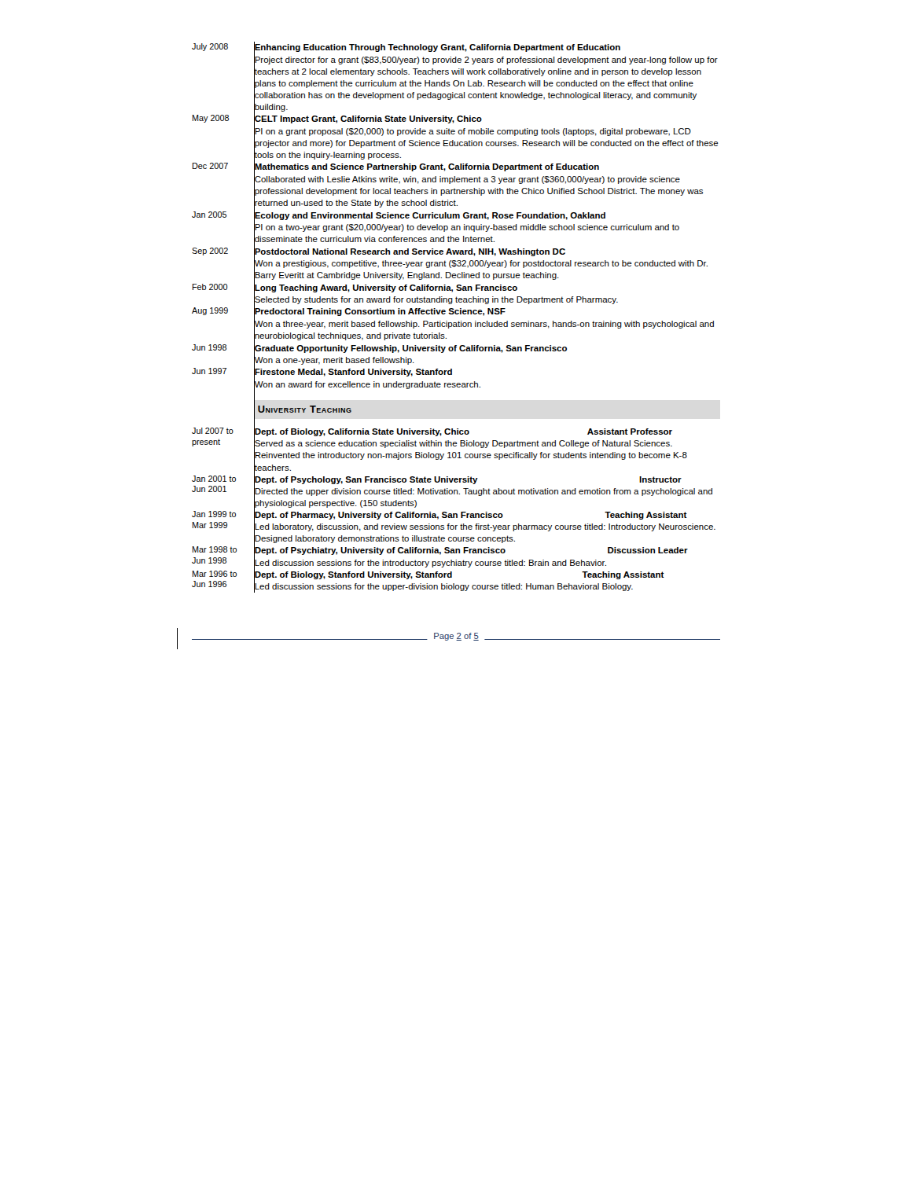| July 2008 | Enhancing Education Through Technology Grant, California Department of Education Project director for a grant ($83,500/year) to provide 2 years of professional development and year-long follow up for teachers at 2 local elementary schools. Teachers will work collaboratively online and in person to develop lesson plans to complement the curriculum at the Hands On Lab. Research will be conducted on the effect that online collaboration has on the development of pedagogical content knowledge, technological literacy, and community building. |
| May 2008 | CELT Impact Grant, California State University, Chico PI on a grant proposal ($20,000) to provide a suite of mobile computing tools (laptops, digital probeware, LCD projector and more) for Department of Science Education courses. Research will be conducted on the effect of these tools on the inquiry-learning process. |
| Dec 2007 | Mathematics and Science Partnership Grant, California Department of Education Collaborated with Leslie Atkins write, win, and implement a 3 year grant ($360,000/year) to provide science professional development for local teachers in partnership with the Chico Unified School District. The money was returned un-used to the State by the school district. |
| Jan 2005 | Ecology and Environmental Science Curriculum Grant, Rose Foundation, Oakland PI on a two-year grant ($20,000/year) to develop an inquiry-based middle school science curriculum and to disseminate the curriculum via conferences and the Internet. |
| Sep 2002 | Postdoctoral National Research and Service Award, NIH, Washington DC Won a prestigious, competitive, three-year grant ($32,000/year) for postdoctoral research to be conducted with Dr. Barry Everitt at Cambridge University, England. Declined to pursue teaching. |
| Feb 2000 | Long Teaching Award, University of California, San Francisco Selected by students for an award for outstanding teaching in the Department of Pharmacy. |
| Aug 1999 | Predoctoral Training Consortium in Affective Science, NSF Won a three-year, merit based fellowship. Participation included seminars, hands-on training with psychological and neurobiological techniques, and private tutorials. |
| Jun 1998 | Graduate Opportunity Fellowship, University of California, San Francisco Won a one-year, merit based fellowship. |
| Jun 1997 | Firestone Medal, Stanford University, Stanford Won an award for excellence in undergraduate research. |
| | University Teaching |
| Jul 2007 to present | Dept. of Biology, California State University, Chico Assistant Professor Served as a science education specialist within the Biology Department and College of Natural Sciences. Reinvented the introductory non-majors Biology 101 course specifically for students intending to become K-8 teachers. |
| Jan 2001 to Jun 2001 | Dept. of Psychology, San Francisco State University Instructor Directed the upper division course titled: Motivation. Taught about motivation and emotion from a psychological and physiological perspective. (150 students) |
| Jan 1999 to Mar 1999 | Dept. of Pharmacy, University of California, San Francisco Teaching Assistant Led laboratory, discussion, and review sessions for the first-year pharmacy course titled: Introductory Neuroscience. Designed laboratory demonstrations to illustrate course concepts. |
| Mar 1998 to Jun 1998 | Dept. of Psychiatry, University of California, San Francisco Discussion Leader Led discussion sessions for the introductory psychiatry course titled: Brain and Behavior. |
| Mar 1996 to Jun 1996 | Dept. of Biology, Stanford University, Stanford Teaching Assistant Led discussion sessions for the upper-division biology course titled: Human Behavioral Biology. |
Page 2 of 5